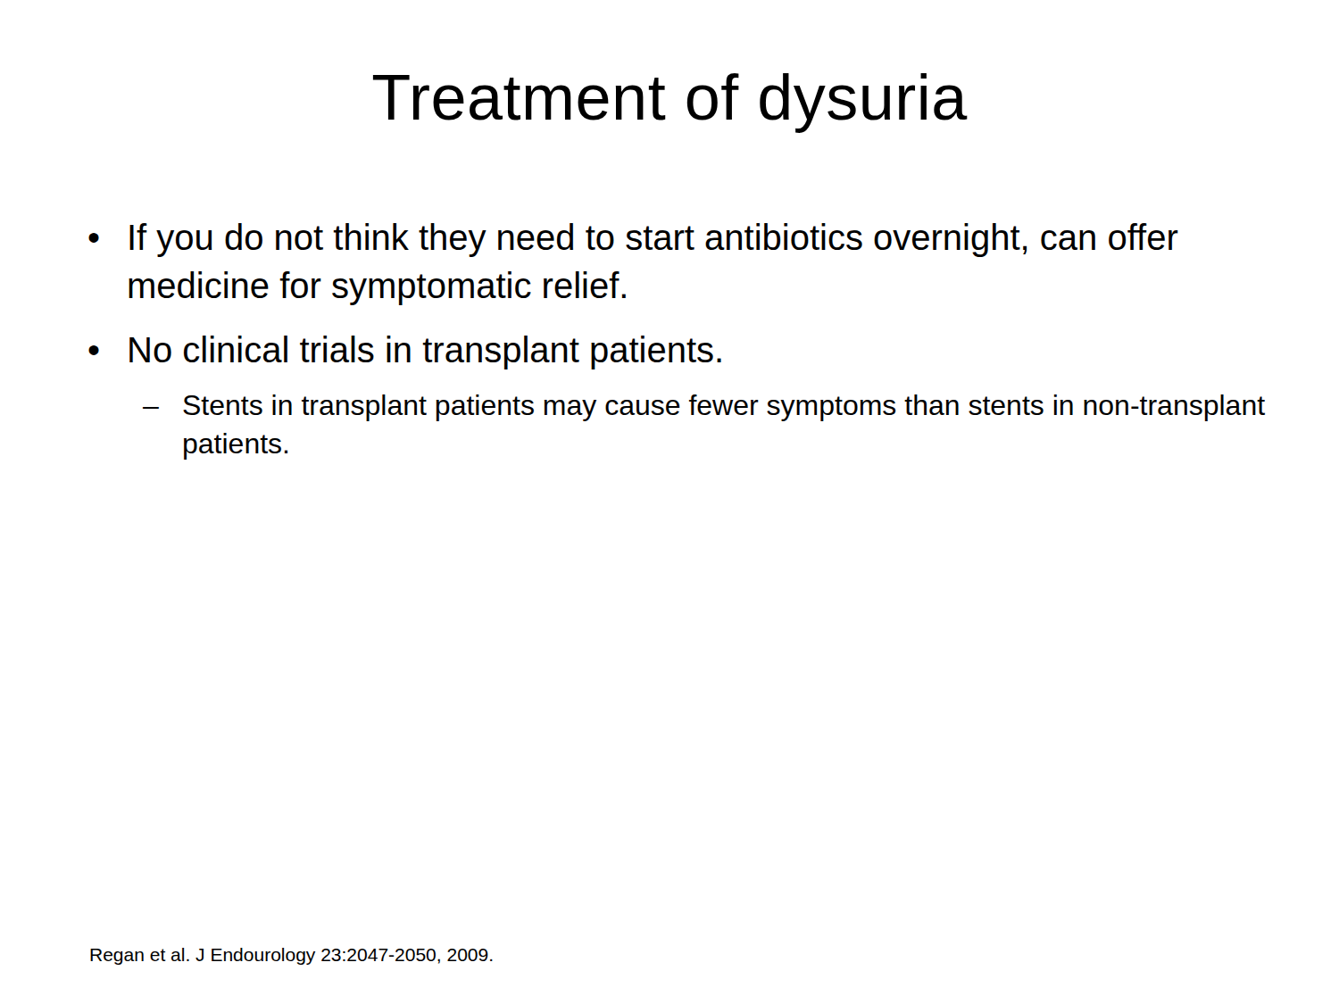Treatment of dysuria
If you do not think they need to start antibiotics overnight, can offer medicine for symptomatic relief.
No clinical trials in transplant patients.
Stents in transplant patients may cause fewer symptoms than stents in non-transplant patients.
Regan et al. J Endourology 23:2047-2050, 2009.